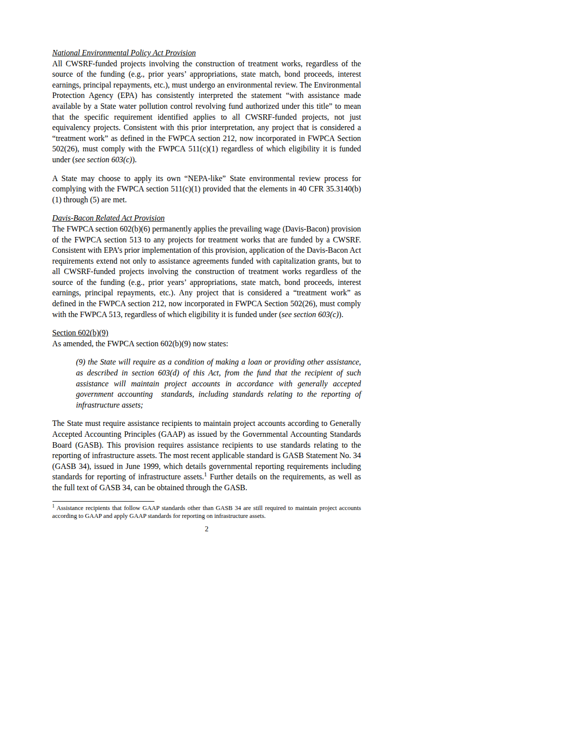National Environmental Policy Act Provision
All CWSRF-funded projects involving the construction of treatment works, regardless of the source of the funding (e.g., prior years’ appropriations, state match, bond proceeds, interest earnings, principal repayments, etc.), must undergo an environmental review. The Environmental Protection Agency (EPA) has consistently interpreted the statement “with assistance made available by a State water pollution control revolving fund authorized under this title” to mean that the specific requirement identified applies to all CWSRF-funded projects, not just equivalency projects. Consistent with this prior interpretation, any project that is considered a “treatment work” as defined in the FWPCA section 212, now incorporated in FWPCA Section 502(26), must comply with the FWPCA 511(c)(1) regardless of which eligibility it is funded under (see section 603(c)).
A State may choose to apply its own “NEPA-like” State environmental review process for complying with the FWPCA section 511(c)(1) provided that the elements in 40 CFR 35.3140(b)(1) through (5) are met.
Davis-Bacon Related Act Provision
The FWPCA section 602(b)(6) permanently applies the prevailing wage (Davis-Bacon) provision of the FWPCA section 513 to any projects for treatment works that are funded by a CWSRF. Consistent with EPA’s prior implementation of this provision, application of the Davis-Bacon Act requirements extend not only to assistance agreements funded with capitalization grants, but to all CWSRF-funded projects involving the construction of treatment works regardless of the source of the funding (e.g., prior years’ appropriations, state match, bond proceeds, interest earnings, principal repayments, etc.). Any project that is considered a “treatment work” as defined in the FWPCA section 212, now incorporated in FWPCA Section 502(26), must comply with the FWPCA 513, regardless of which eligibility it is funded under (see section 603(c)).
Section 602(b)(9)
As amended, the FWPCA section 602(b)(9) now states:
(9) the State will require as a condition of making a loan or providing other assistance, as described in section 603(d) of this Act, from the fund that the recipient of such assistance will maintain project accounts in accordance with generally accepted government accounting standards, including standards relating to the reporting of infrastructure assets;
The State must require assistance recipients to maintain project accounts according to Generally Accepted Accounting Principles (GAAP) as issued by the Governmental Accounting Standards Board (GASB). This provision requires assistance recipients to use standards relating to the reporting of infrastructure assets. The most recent applicable standard is GASB Statement No. 34 (GASB 34), issued in June 1999, which details governmental reporting requirements including standards for reporting of infrastructure assets.1 Further details on the requirements, as well as the full text of GASB 34, can be obtained through the GASB.
1 Assistance recipients that follow GAAP standards other than GASB 34 are still required to maintain project accounts according to GAAP and apply GAAP standards for reporting on infrastructure assets.
2